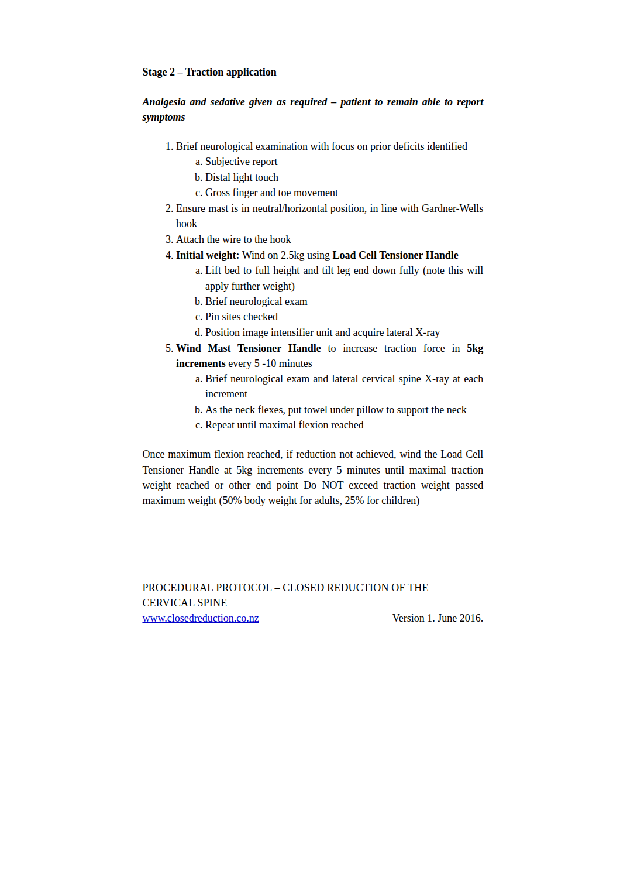Stage 2 – Traction application
Analgesia and sedative given as required – patient to remain able to report symptoms
Brief neurological examination with focus on prior deficits identified
Subjective report
Distal light touch
Gross finger and toe movement
Ensure mast is in neutral/horizontal position, in line with Gardner-Wells hook
Attach the wire to the hook
Initial weight: Wind on 2.5kg using Load Cell Tensioner Handle
Lift bed to full height and tilt leg end down fully (note this will apply further weight)
Brief neurological exam
Pin sites checked
Position image intensifier unit and acquire lateral X-ray
Wind Mast Tensioner Handle to increase traction force in 5kg increments every 5 -10 minutes
Brief neurological exam and lateral cervical spine X-ray at each increment
As the neck flexes, put towel under pillow to support the neck
Repeat until maximal flexion reached
Once maximum flexion reached, if reduction not achieved, wind the Load Cell Tensioner Handle at 5kg increments every 5 minutes until maximal traction weight reached or other end point Do NOT exceed traction weight passed maximum weight (50% body weight for adults, 25% for children)
PROCEDURAL PROTOCOL – CLOSED REDUCTION OF THE CERVICAL SPINE
www.closedreduction.co.nz Version 1. June 2016.